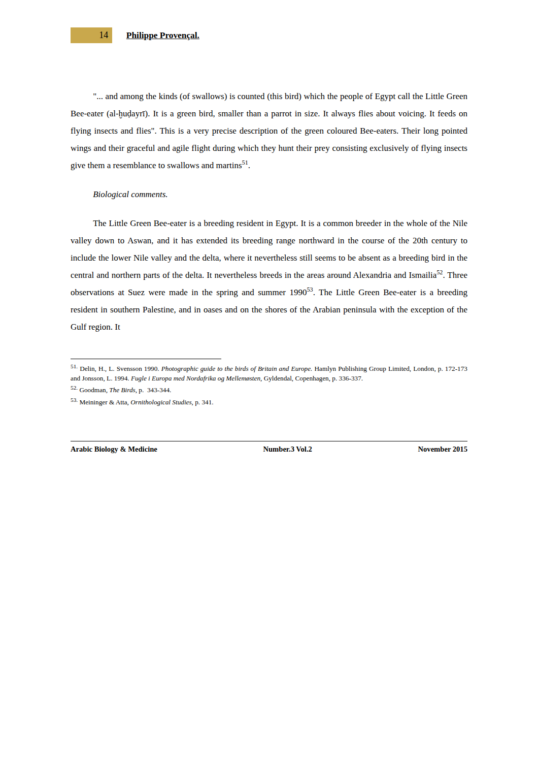14
Philippe Provençal.
"... and among the kinds (of swallows) is counted (this bird) which the people of Egypt call the Little Green Bee-eater (al-ḫuḍayrī). It is a green bird, smaller than a parrot in size. It always flies about voicing. It feeds on flying insects and flies". This is a very precise description of the green coloured Bee-eaters. Their long pointed wings and their graceful and agile flight during which they hunt their prey consisting exclusively of flying insects give them a resemblance to swallows and martins51.
Biological comments.
The Little Green Bee-eater is a breeding resident in Egypt. It is a common breeder in the whole of the Nile valley down to Aswan, and it has extended its breeding range northward in the course of the 20th century to include the lower Nile valley and the delta, where it nevertheless still seems to be absent as a breeding bird in the central and northern parts of the delta. It nevertheless breeds in the areas around Alexandria and Ismailia52. Three observations at Suez were made in the spring and summer 199053. The Little Green Bee-eater is a breeding resident in southern Palestine, and in oases and on the shores of the Arabian peninsula with the exception of the Gulf region. It
51. Delin, H., L. Svensson 1990. Photographic guide to the birds of Britain and Europe. Hamlyn Publishing Group Limited, London, p. 172-173 and Jonsson, L. 1994. Fugle i Europa med Nordafrika og Mellemøsten, Gyldendal, Copenhagen, p. 336-337.
52. Goodman, The Birds, p. 343-344.
53. Meininger & Atta, Ornithological Studies, p. 341.
Arabic Biology & Medicine Number.3 Vol.2 November 2015